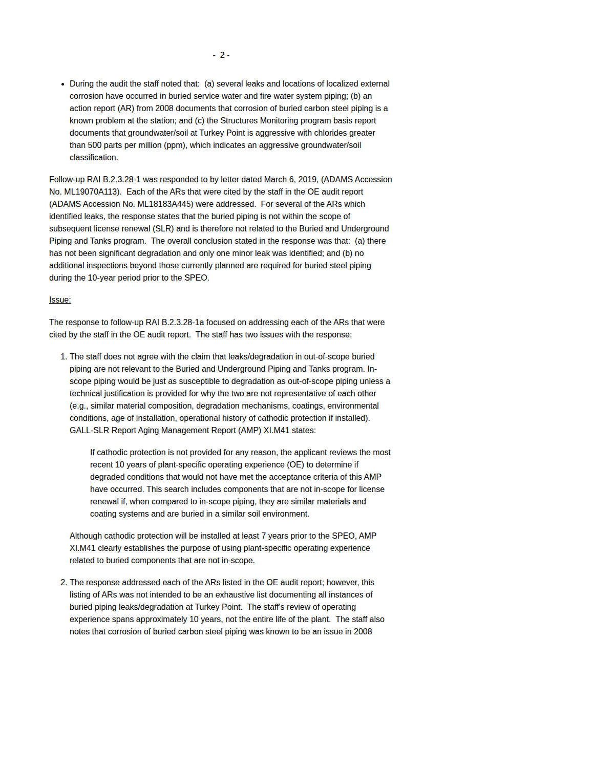- 2 -
During the audit the staff noted that: (a) several leaks and locations of localized external corrosion have occurred in buried service water and fire water system piping; (b) an action report (AR) from 2008 documents that corrosion of buried carbon steel piping is a known problem at the station; and (c) the Structures Monitoring program basis report documents that groundwater/soil at Turkey Point is aggressive with chlorides greater than 500 parts per million (ppm), which indicates an aggressive groundwater/soil classification.
Follow-up RAI B.2.3.28-1 was responded to by letter dated March 6, 2019, (ADAMS Accession No. ML19070A113). Each of the ARs that were cited by the staff in the OE audit report (ADAMS Accession No. ML18183A445) were addressed. For several of the ARs which identified leaks, the response states that the buried piping is not within the scope of subsequent license renewal (SLR) and is therefore not related to the Buried and Underground Piping and Tanks program. The overall conclusion stated in the response was that: (a) there has not been significant degradation and only one minor leak was identified; and (b) no additional inspections beyond those currently planned are required for buried steel piping during the 10-year period prior to the SPEO.
Issue:
The response to follow-up RAI B.2.3.28-1a focused on addressing each of the ARs that were cited by the staff in the OE audit report. The staff has two issues with the response:
The staff does not agree with the claim that leaks/degradation in out-of-scope buried piping are not relevant to the Buried and Underground Piping and Tanks program. In-scope piping would be just as susceptible to degradation as out-of-scope piping unless a technical justification is provided for why the two are not representative of each other (e.g., similar material composition, degradation mechanisms, coatings, environmental conditions, age of installation, operational history of cathodic protection if installed). GALL-SLR Report Aging Management Report (AMP) XI.M41 states:
If cathodic protection is not provided for any reason, the applicant reviews the most recent 10 years of plant-specific operating experience (OE) to determine if degraded conditions that would not have met the acceptance criteria of this AMP have occurred. This search includes components that are not in-scope for license renewal if, when compared to in-scope piping, they are similar materials and coating systems and are buried in a similar soil environment.
Although cathodic protection will be installed at least 7 years prior to the SPEO, AMP XI.M41 clearly establishes the purpose of using plant-specific operating experience related to buried components that are not in-scope.
The response addressed each of the ARs listed in the OE audit report; however, this listing of ARs was not intended to be an exhaustive list documenting all instances of buried piping leaks/degradation at Turkey Point. The staff's review of operating experience spans approximately 10 years, not the entire life of the plant. The staff also notes that corrosion of buried carbon steel piping was known to be an issue in 2008